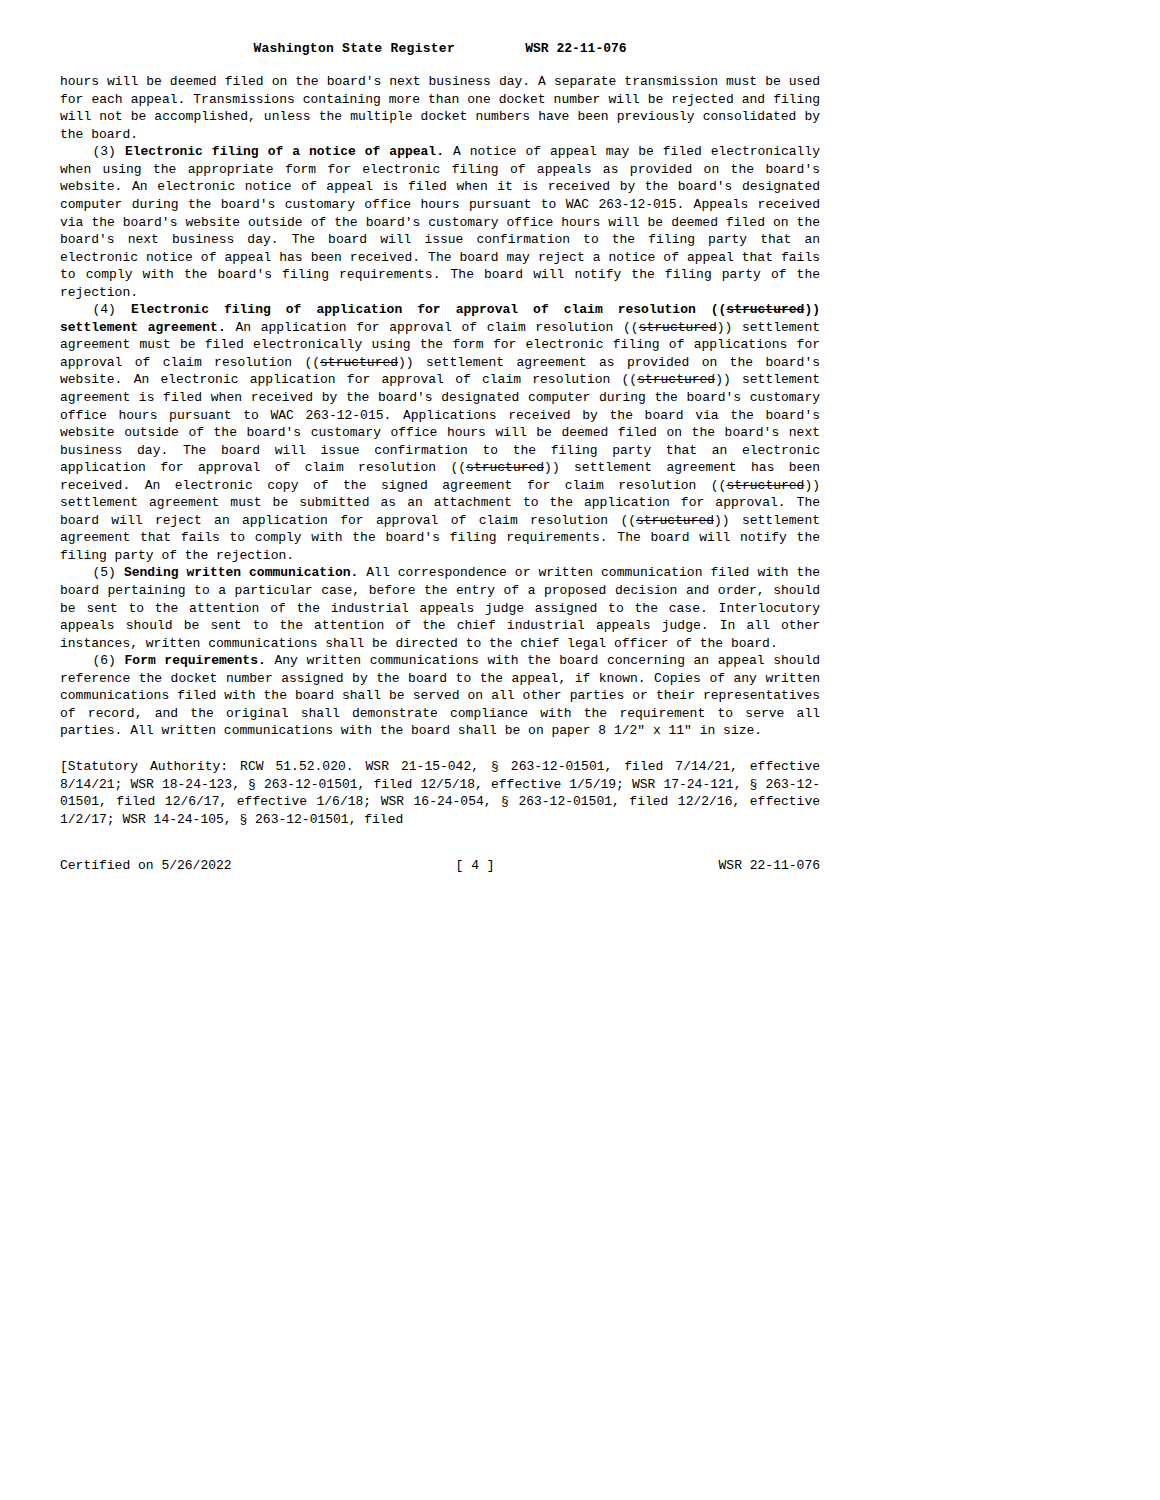Washington State Register WSR 22-11-076
hours will be deemed filed on the board's next business day. A separate transmission must be used for each appeal. Transmissions containing more than one docket number will be rejected and filing will not be accomplished, unless the multiple docket numbers have been previously consolidated by the board.
(3) Electronic filing of a notice of appeal. A notice of appeal may be filed electronically when using the appropriate form for electronic filing of appeals as provided on the board's website. An electronic notice of appeal is filed when it is received by the board's designated computer during the board's customary office hours pursuant to WAC 263-12-015. Appeals received via the board's website outside of the board's customary office hours will be deemed filed on the board's next business day. The board will issue confirmation to the filing party that an electronic notice of appeal has been received. The board may reject a notice of appeal that fails to comply with the board's filing requirements. The board will notify the filing party of the rejection.
(4) Electronic filing of application for approval of claim resolution ((structured)) settlement agreement. An application for approval of claim resolution ((structured)) settlement agreement must be filed electronically using the form for electronic filing of applications for approval of claim resolution ((structured)) settlement agreement as provided on the board's website. An electronic application for approval of claim resolution ((structured)) settlement agreement is filed when received by the board's designated computer during the board's customary office hours pursuant to WAC 263-12-015. Applications received by the board via the board's website outside of the board's customary office hours will be deemed filed on the board's next business day. The board will issue confirmation to the filing party that an electronic application for approval of claim resolution ((structured)) settlement agreement has been received. An electronic copy of the signed agreement for claim resolution ((structured)) settlement agreement must be submitted as an attachment to the application for approval. The board will reject an application for approval of claim resolution ((structured)) settlement agreement that fails to comply with the board's filing requirements. The board will notify the filing party of the rejection.
(5) Sending written communication. All correspondence or written communication filed with the board pertaining to a particular case, before the entry of a proposed decision and order, should be sent to the attention of the industrial appeals judge assigned to the case. Interlocutory appeals should be sent to the attention of the chief industrial appeals judge. In all other instances, written communications shall be directed to the chief legal officer of the board.
(6) Form requirements. Any written communications with the board concerning an appeal should reference the docket number assigned by the board to the appeal, if known. Copies of any written communications filed with the board shall be served on all other parties or their representatives of record, and the original shall demonstrate compliance with the requirement to serve all parties. All written communications with the board shall be on paper 8 1/2" x 11" in size.
[Statutory Authority: RCW 51.52.020. WSR 21-15-042, § 263-12-01501, filed 7/14/21, effective 8/14/21; WSR 18-24-123, § 263-12-01501, filed 12/5/18, effective 1/5/19; WSR 17-24-121, § 263-12-01501, filed 12/6/17, effective 1/6/18; WSR 16-24-054, § 263-12-01501, filed 12/2/16, effective 1/2/17; WSR 14-24-105, § 263-12-01501, filed
Certified on 5/26/2022 [ 4 ] WSR 22-11-076